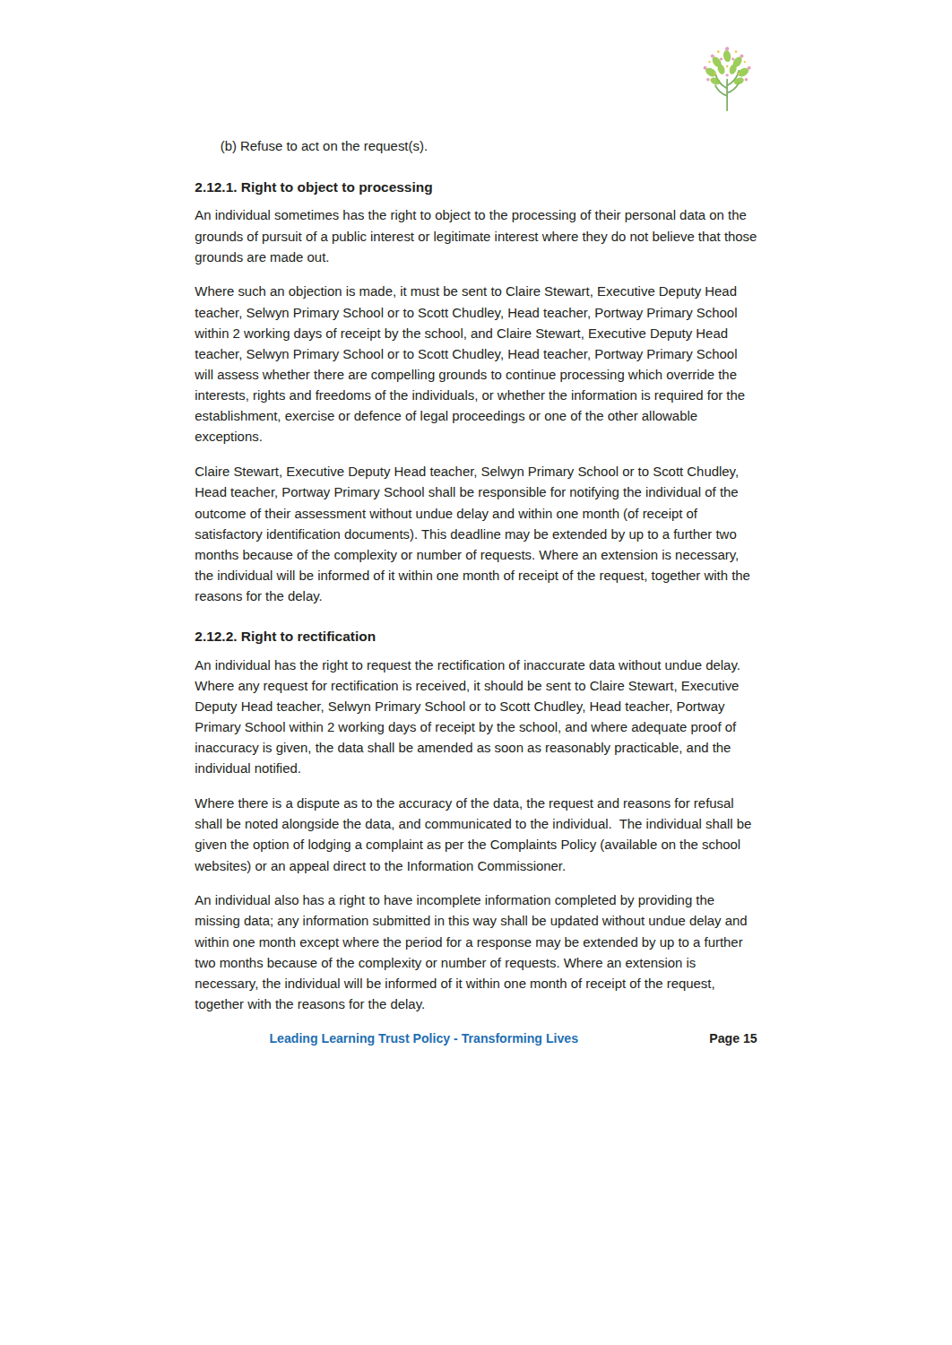(b) Refuse to act on the request(s).
2.12.1. Right to object to processing
An individual sometimes has the right to object to the processing of their personal data on the grounds of pursuit of a public interest or legitimate interest where they do not believe that those grounds are made out.
Where such an objection is made, it must be sent to Claire Stewart, Executive Deputy Head teacher, Selwyn Primary School or to Scott Chudley, Head teacher, Portway Primary School within 2 working days of receipt by the school, and Claire Stewart, Executive Deputy Head teacher, Selwyn Primary School or to Scott Chudley, Head teacher, Portway Primary School will assess whether there are compelling grounds to continue processing which override the interests, rights and freedoms of the individuals, or whether the information is required for the establishment, exercise or defence of legal proceedings or one of the other allowable exceptions.
Claire Stewart, Executive Deputy Head teacher, Selwyn Primary School or to Scott Chudley, Head teacher, Portway Primary School shall be responsible for notifying the individual of the outcome of their assessment without undue delay and within one month (of receipt of satisfactory identification documents). This deadline may be extended by up to a further two months because of the complexity or number of requests. Where an extension is necessary, the individual will be informed of it within one month of receipt of the request, together with the reasons for the delay.
2.12.2. Right to rectification
An individual has the right to request the rectification of inaccurate data without undue delay. Where any request for rectification is received, it should be sent to Claire Stewart, Executive Deputy Head teacher, Selwyn Primary School or to Scott Chudley, Head teacher, Portway Primary School within 2 working days of receipt by the school, and where adequate proof of inaccuracy is given, the data shall be amended as soon as reasonably practicable, and the individual notified.
Where there is a dispute as to the accuracy of the data, the request and reasons for refusal shall be noted alongside the data, and communicated to the individual. The individual shall be given the option of lodging a complaint as per the Complaints Policy (available on the school websites) or an appeal direct to the Information Commissioner.
An individual also has a right to have incomplete information completed by providing the missing data; any information submitted in this way shall be updated without undue delay and within one month except where the period for a response may be extended by up to a further two months because of the complexity or number of requests. Where an extension is necessary, the individual will be informed of it within one month of receipt of the request, together with the reasons for the delay.
Leading Learning Trust Policy - Transforming Lives Page 15